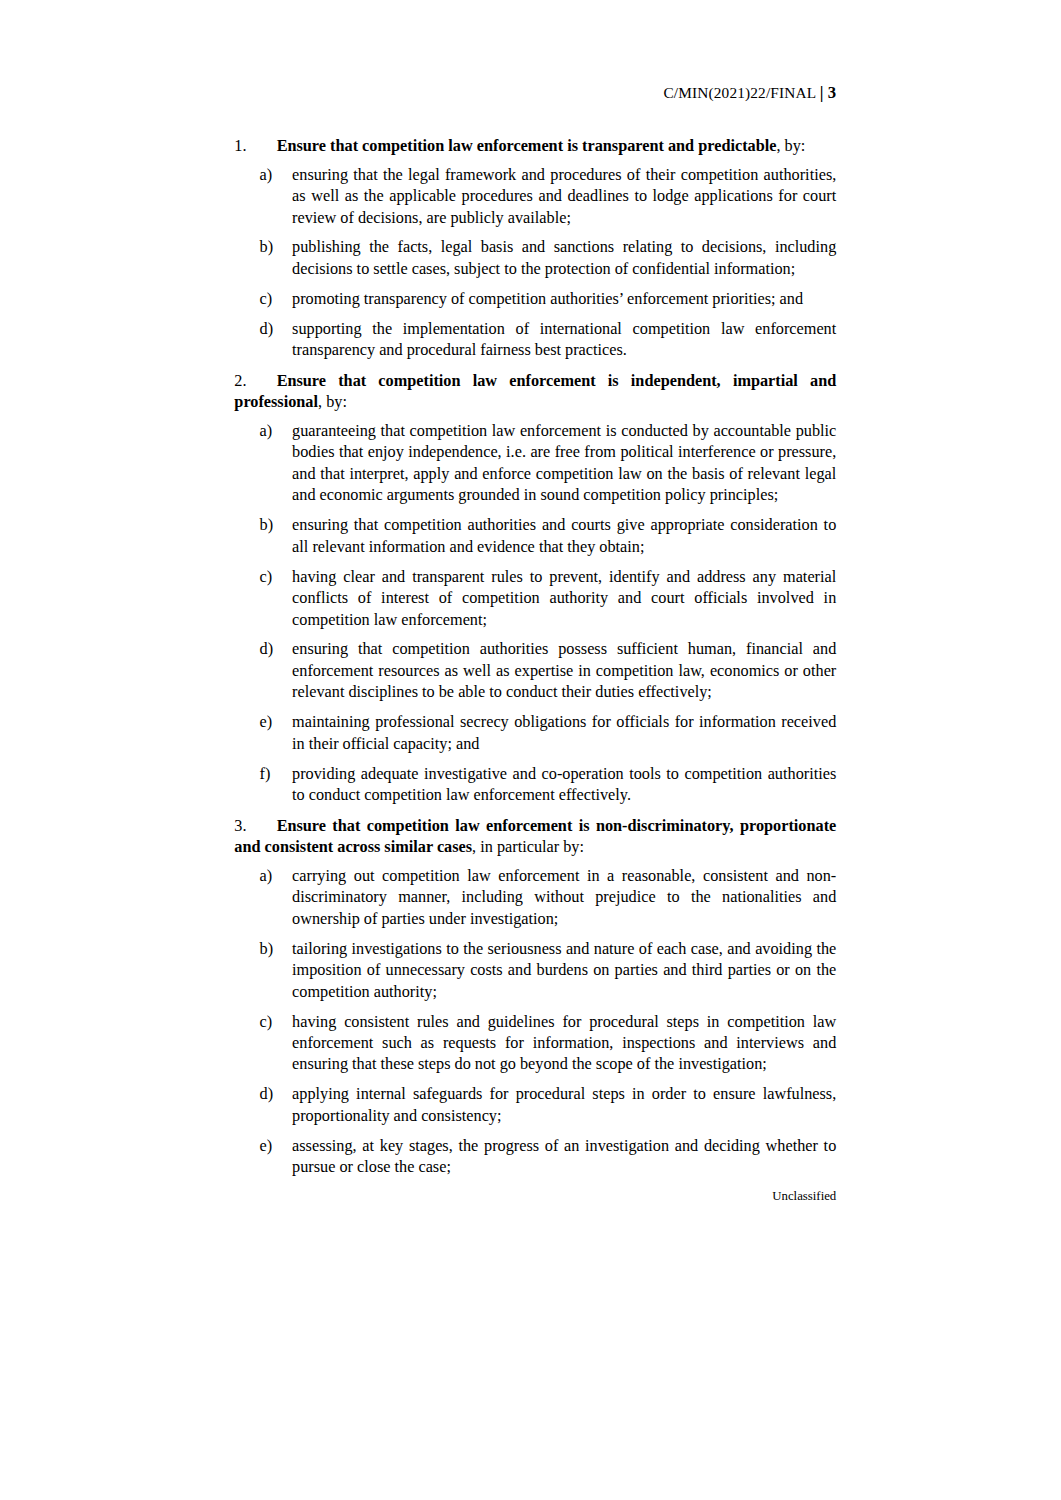C/MIN(2021)22/FINAL | 3
1. Ensure that competition law enforcement is transparent and predictable, by:
ensuring that the legal framework and procedures of their competition authorities, as well as the applicable procedures and deadlines to lodge applications for court review of decisions, are publicly available;
publishing the facts, legal basis and sanctions relating to decisions, including decisions to settle cases, subject to the protection of confidential information;
promoting transparency of competition authorities’ enforcement priorities; and
supporting the implementation of international competition law enforcement transparency and procedural fairness best practices.
2. Ensure that competition law enforcement is independent, impartial and professional, by:
guaranteeing that competition law enforcement is conducted by accountable public bodies that enjoy independence, i.e. are free from political interference or pressure, and that interpret, apply and enforce competition law on the basis of relevant legal and economic arguments grounded in sound competition policy principles;
ensuring that competition authorities and courts give appropriate consideration to all relevant information and evidence that they obtain;
having clear and transparent rules to prevent, identify and address any material conflicts of interest of competition authority and court officials involved in competition law enforcement;
ensuring that competition authorities possess sufficient human, financial and enforcement resources as well as expertise in competition law, economics or other relevant disciplines to be able to conduct their duties effectively;
maintaining professional secrecy obligations for officials for information received in their official capacity; and
providing adequate investigative and co-operation tools to competition authorities to conduct competition law enforcement effectively.
3. Ensure that competition law enforcement is non-discriminatory, proportionate and consistent across similar cases, in particular by:
carrying out competition law enforcement in a reasonable, consistent and non-discriminatory manner, including without prejudice to the nationalities and ownership of parties under investigation;
tailoring investigations to the seriousness and nature of each case, and avoiding the imposition of unnecessary costs and burdens on parties and third parties or on the competition authority;
having consistent rules and guidelines for procedural steps in competition law enforcement such as requests for information, inspections and interviews and ensuring that these steps do not go beyond the scope of the investigation;
applying internal safeguards for procedural steps in order to ensure lawfulness, proportionality and consistency;
assessing, at key stages, the progress of an investigation and deciding whether to pursue or close the case;
Unclassified